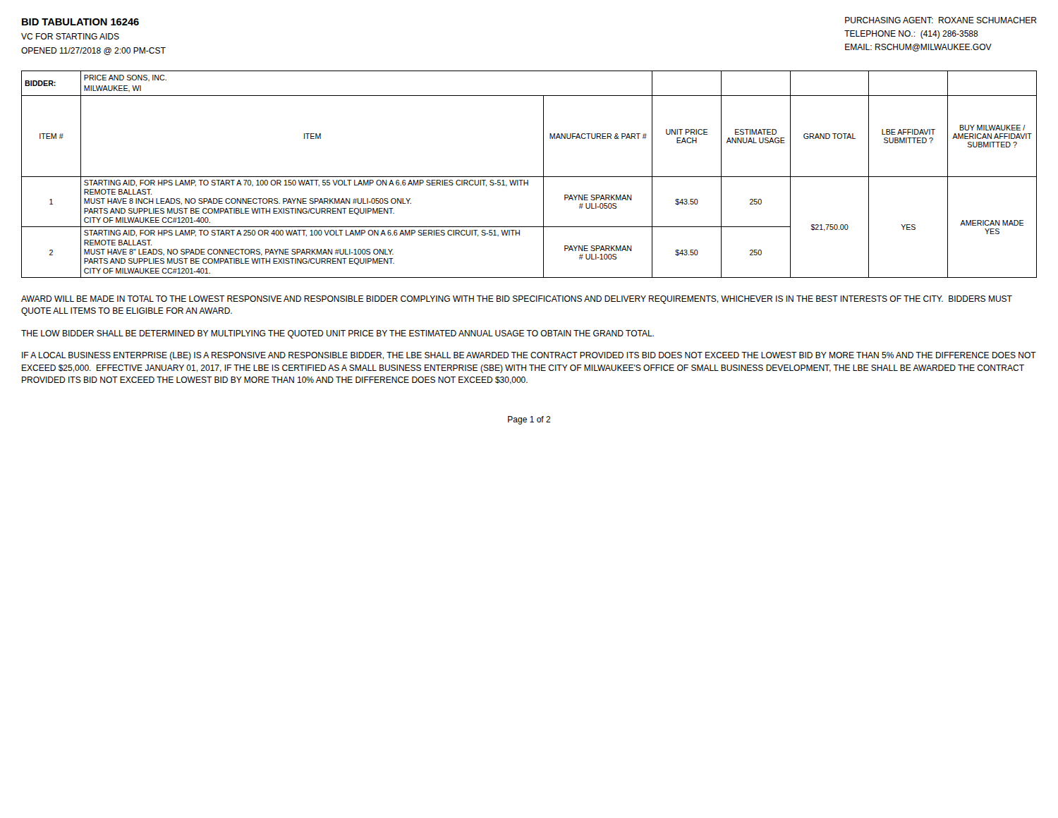BID TABULATION 16246
VC FOR STARTING AIDS
OPENED 11/27/2018 @ 2:00 PM-CST
PURCHASING AGENT: ROXANE SCHUMACHER
TELEPHONE NO.: (414) 286-3588
EMAIL: RSCHUM@MILWAUKEE.GOV
| BIDDER: | PRICE AND SONS, INC. MILWAUKEE, WI | | | | | |
| ITEM # | ITEM | MANUFACTURER & PART # | UNIT PRICE EACH | ESTIMATED ANNUAL USAGE | GRAND TOTAL | LBE AFFIDAVIT SUBMITTED ? | BUY MILWAUKEE / AMERICAN AFFIDAVIT SUBMITTED ? |
| 1 | STARTING AID, FOR HPS LAMP, TO START A 70, 100 OR 150 WATT, 55 VOLT LAMP ON A 6.6 AMP SERIES CIRCUIT, S-51, WITH REMOTE BALLAST. MUST HAVE 8 INCH LEADS, NO SPADE CONNECTORS. PAYNE SPARKMAN #ULI-050S ONLY. PARTS AND SUPPLIES MUST BE COMPATIBLE WITH EXISTING/CURRENT EQUIPMENT. CITY OF MILWAUKEE CC#1201-400. | PAYNE SPARKMAN # ULI-050S | $43.50 | 250 | $21,750.00 | YES | AMERICAN MADE YES |
| 2 | STARTING AID, FOR HPS LAMP, TO START A 250 OR 400 WATT, 100 VOLT LAMP ON A 6.6 AMP SERIES CIRCUIT, S-51, WITH REMOTE BALLAST. MUST HAVE 8" LEADS, NO SPADE CONNECTORS, PAYNE SPARKMAN #ULI-100S ONLY. PARTS AND SUPPLIES MUST BE COMPATIBLE WITH EXISTING/CURRENT EQUIPMENT. CITY OF MILWAUKEE CC#1201-401. | PAYNE SPARKMAN # ULI-100S | $43.50 | 250 |
AWARD WILL BE MADE IN TOTAL TO THE LOWEST RESPONSIVE AND RESPONSIBLE BIDDER COMPLYING WITH THE BID SPECIFICATIONS AND DELIVERY REQUIREMENTS, WHICHEVER IS IN THE BEST INTERESTS OF THE CITY. BIDDERS MUST QUOTE ALL ITEMS TO BE ELIGIBLE FOR AN AWARD.
THE LOW BIDDER SHALL BE DETERMINED BY MULTIPLYING THE QUOTED UNIT PRICE BY THE ESTIMATED ANNUAL USAGE TO OBTAIN THE GRAND TOTAL.
IF A LOCAL BUSINESS ENTERPRISE (LBE) IS A RESPONSIVE AND RESPONSIBLE BIDDER, THE LBE SHALL BE AWARDED THE CONTRACT PROVIDED ITS BID DOES NOT EXCEED THE LOWEST BID BY MORE THAN 5% AND THE DIFFERENCE DOES NOT EXCEED $25,000. EFFECTIVE JANUARY 01, 2017, IF THE LBE IS CERTIFIED AS A SMALL BUSINESS ENTERPRISE (SBE) WITH THE CITY OF MILWAUKEE'S OFFICE OF SMALL BUSINESS DEVELOPMENT, THE LBE SHALL BE AWARDED THE CONTRACT PROVIDED ITS BID NOT EXCEED THE LOWEST BID BY MORE THAN 10% AND THE DIFFERENCE DOES NOT EXCEED $30,000.
Page 1 of 2